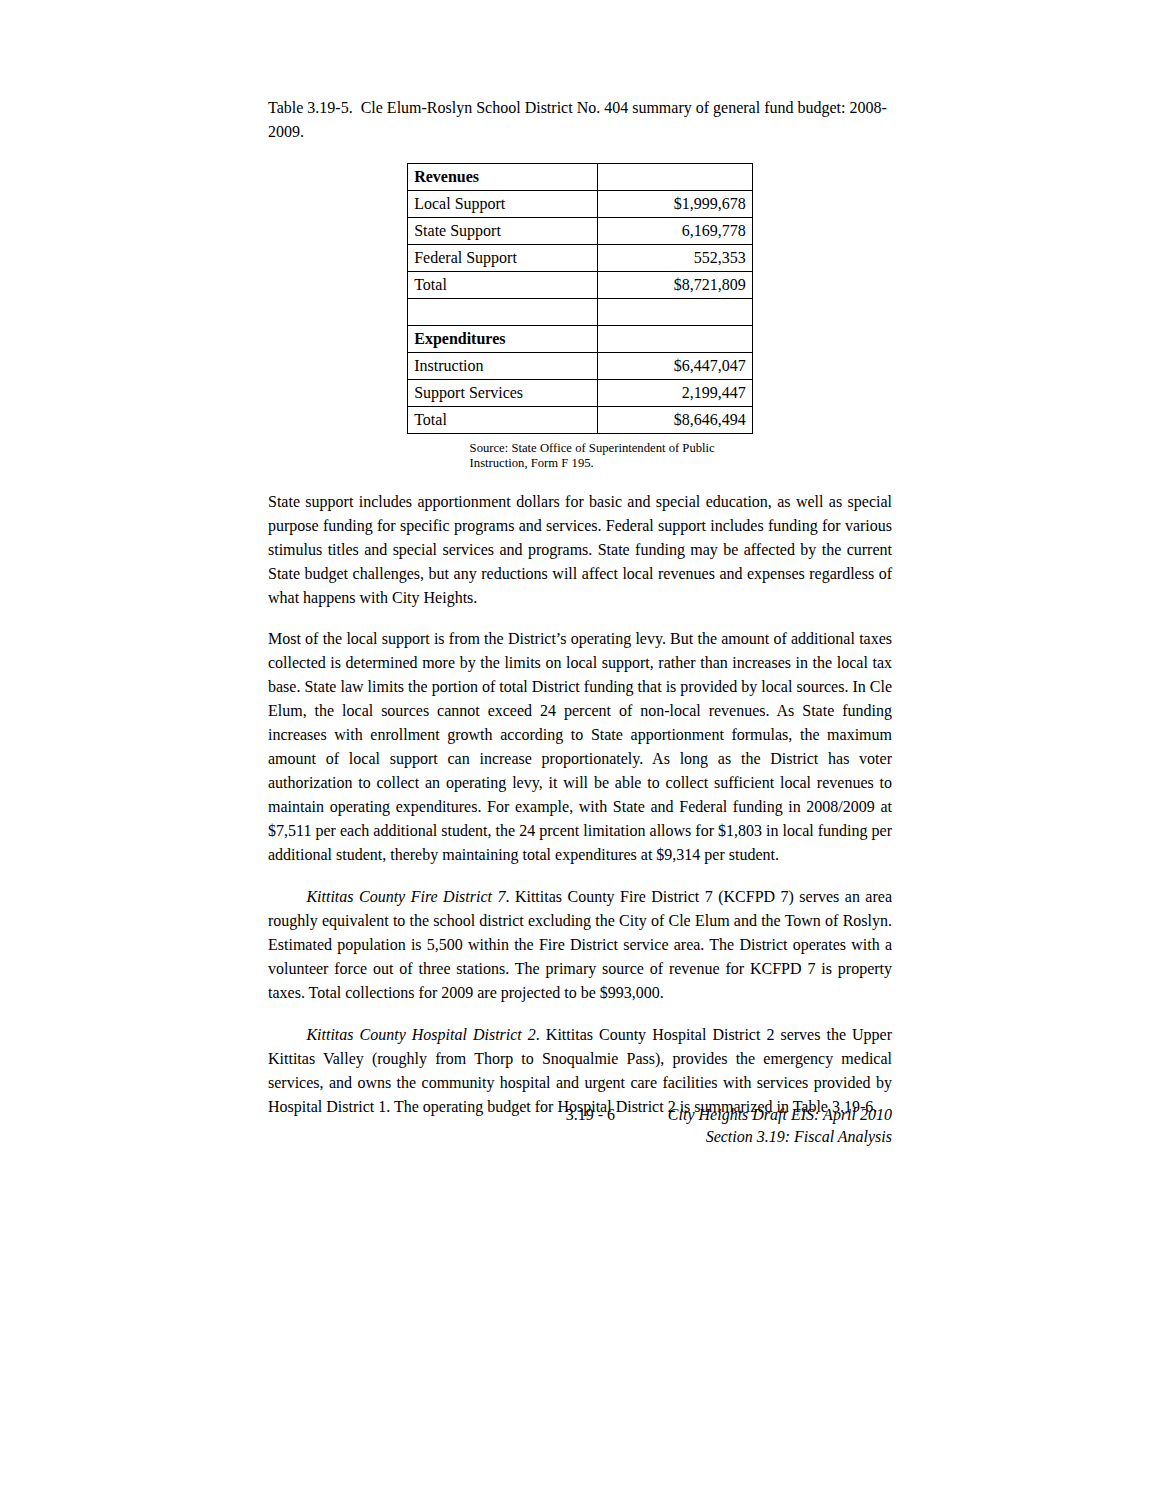Table 3.19-5. Cle Elum-Roslyn School District No. 404 summary of general fund budget: 2008-2009.
| Revenues | |
| Local Support | $1,999,678 |
| State Support | 6,169,778 |
| Federal Support | 552,353 |
| Total | $8,721,809 |
| Expenditures | |
| Instruction | $6,447,047 |
| Support Services | 2,199,447 |
| Total | $8,646,494 |
Source: State Office of Superintendent of Public
Instruction, Form F 195.
State support includes apportionment dollars for basic and special education, as well as special purpose funding for specific programs and services. Federal support includes funding for various stimulus titles and special services and programs. State funding may be affected by the current State budget challenges, but any reductions will affect local revenues and expenses regardless of what happens with City Heights.
Most of the local support is from the District’s operating levy. But the amount of additional taxes collected is determined more by the limits on local support, rather than increases in the local tax base. State law limits the portion of total District funding that is provided by local sources. In Cle Elum, the local sources cannot exceed 24 percent of non-local revenues. As State funding increases with enrollment growth according to State apportionment formulas, the maximum amount of local support can increase proportionately. As long as the District has voter authorization to collect an operating levy, it will be able to collect sufficient local revenues to maintain operating expenditures. For example, with State and Federal funding in 2008/2009 at $7,511 per each additional student, the 24 prcent limitation allows for $1,803 in local funding per additional student, thereby maintaining total expenditures at $9,314 per student.
Kittitas County Fire District 7. Kittitas County Fire District 7 (KCFPD 7) serves an area roughly equivalent to the school district excluding the City of Cle Elum and the Town of Roslyn. Estimated population is 5,500 within the Fire District service area. The District operates with a volunteer force out of three stations. The primary source of revenue for KCFPD 7 is property taxes. Total collections for 2009 are projected to be $993,000.
Kittitas County Hospital District 2. Kittitas County Hospital District 2 serves the Upper Kittitas Valley (roughly from Thorp to Snoqualmie Pass), provides the emergency medical services, and owns the community hospital and urgent care facilities with services provided by Hospital District 1. The operating budget for Hospital District 2 is summarized in Table 3.19-6.
3.19 - 6 City Heights Draft EIS: April 2010
Section 3.19: Fiscal Analysis